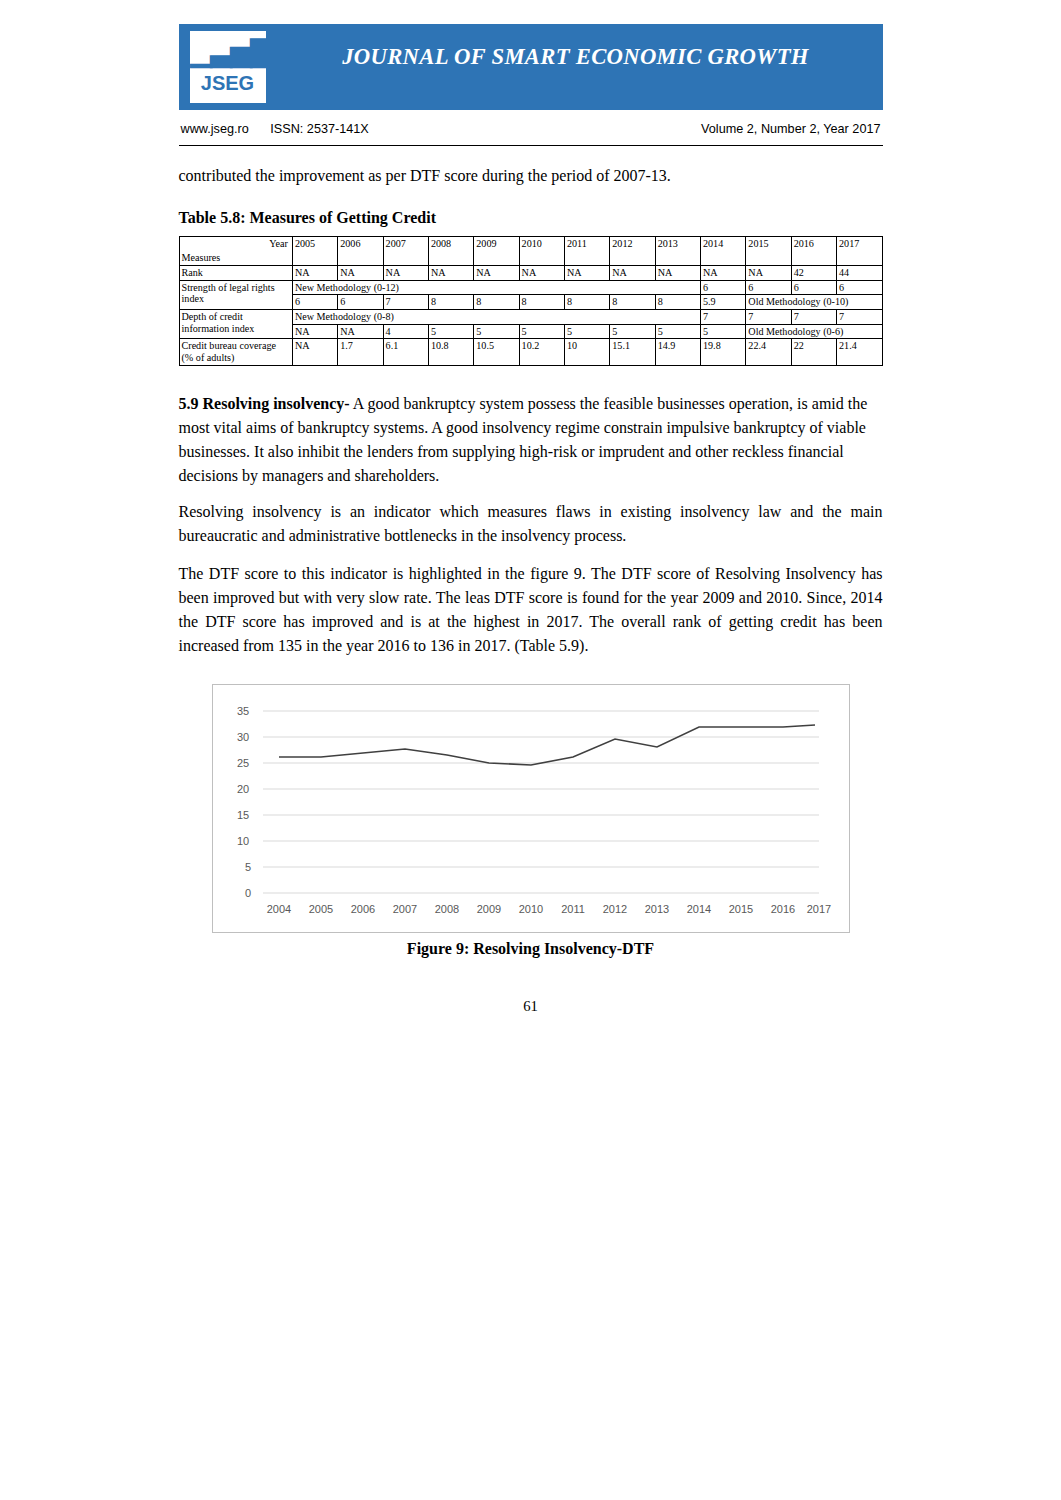▁▃▅▇
JSEG
JOURNAL OF SMART ECONOMIC GROWTH
www.jseg.ro ISSN: 2537-141X
Volume 2, Number 2, Year 2017
contributed the improvement as per DTF score during the period of 2007-13.
Table 5.8: Measures of Getting Credit
| Year Measures | 2005 | 2006 | 2007 | 2008 | 2009 | 2010 | 2011 | 2012 | 2013 | 2014 | 2015 | 2016 | 2017 |
| --- | --- | --- | --- | --- | --- | --- | --- | --- | --- | --- | --- | --- | --- |
| Rank | NA | NA | NA | NA | NA | NA | NA | NA | NA | NA | NA | 42 | 44 |
| Strength of legal rights index | New Methodology (0-12) | 6 | 6 | 6 | 6 |
| 6 | 6 | 7 | 8 | 8 | 8 | 8 | 8 | 8 | 5.9 | Old Methodology (0-10) |
| Depth of credit information index | New Methodology (0-8) | 7 | 7 | 7 | 7 |
| NA | NA | 4 | 5 | 5 | 5 | 5 | 5 | 5 | 5 | Old Methodology (0-6) |
| Credit bureau coverage (% of adults) | NA | 1.7 | 6.1 | 10.8 | 10.5 | 10.2 | 10 | 15.1 | 14.9 | 19.8 | 22.4 | 22 | 21.4 |
5.9 Resolving insolvency- A good bankruptcy system possess the feasible businesses operation, is amid the most vital aims of bankruptcy systems. A good insolvency regime constrain impulsive bankruptcy of viable businesses. It also inhibit the lenders from supplying high-risk or imprudent and other reckless financial decisions by managers and shareholders.
Resolving insolvency is an indicator which measures flaws in existing insolvency law and the main bureaucratic and administrative bottlenecks in the insolvency process.
The DTF score to this indicator is highlighted in the figure 9. The DTF score of Resolving Insolvency has been improved but with very slow rate. The leas DTF score is found for the year 2009 and 2010. Since, 2014 the DTF score has improved and is at the highest in 2017. The overall rank of getting credit has been increased from 135 in the year 2016 to 136 in 2017. (Table 5.9).
35 30 25 20 15 10 5 0 2004 2005 2006 2007 2008 2009 2010 2011 2012 2013 2014 2015 2016 2017
Figure 9: Resolving Insolvency-DTF
61